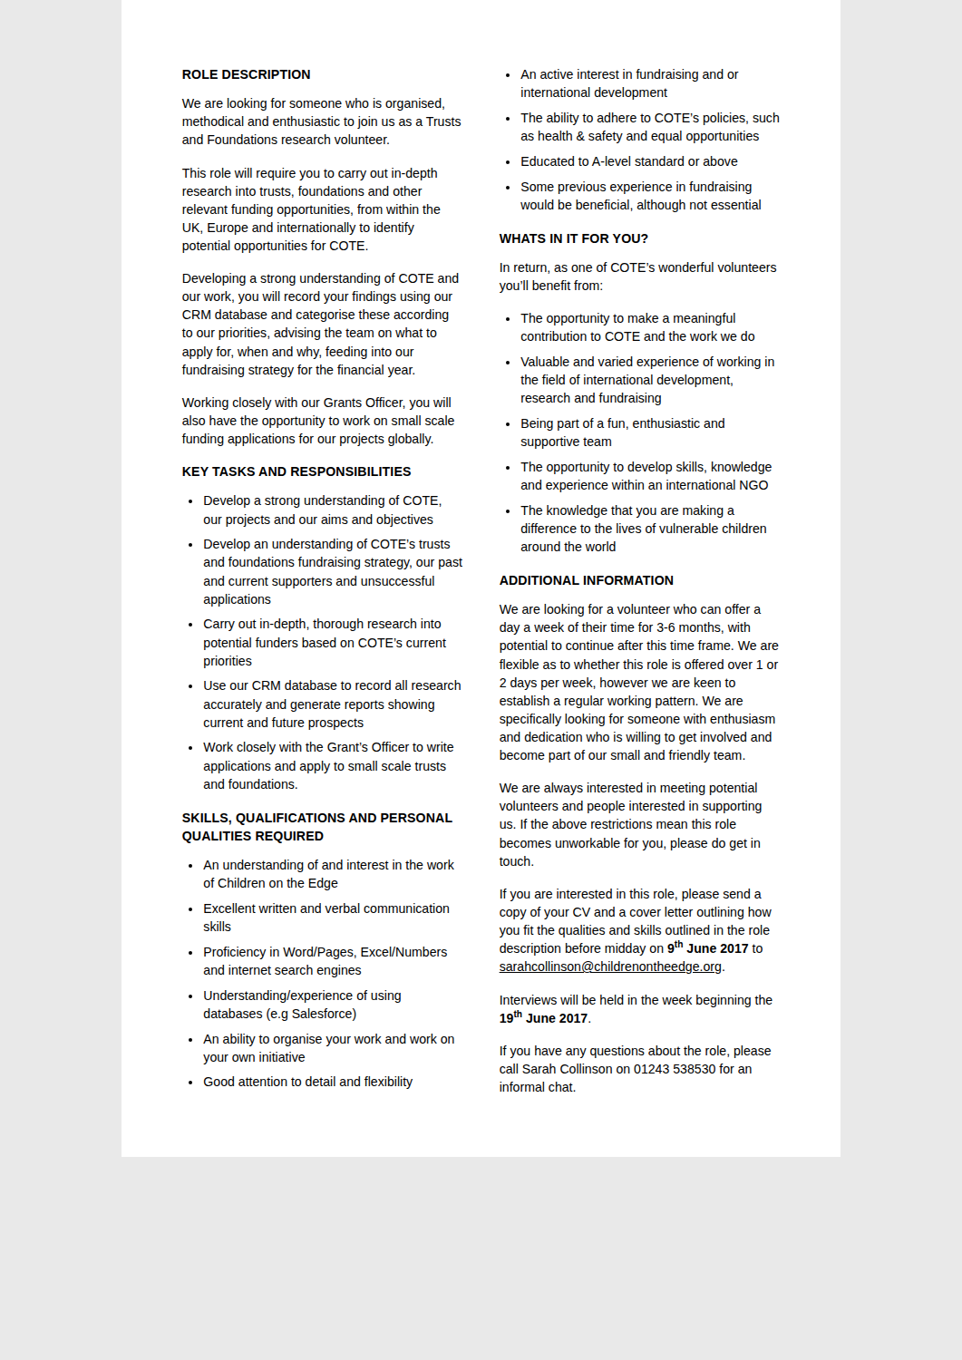Role Description
We are looking for someone who is organised, methodical and enthusiastic to join us as a Trusts and Foundations research volunteer.
This role will require you to carry out in-depth research into trusts, foundations and other relevant funding opportunities, from within the UK, Europe and internationally to identify potential opportunities for COTE.
Developing a strong understanding of COTE and our work, you will record your findings using our CRM database and categorise these according to our priorities, advising the team on what to apply for, when and why, feeding into our fundraising strategy for the financial year.
Working closely with our Grants Officer, you will also have the opportunity to work on small scale funding applications for our projects globally.
Key Tasks and Responsibilities
Develop a strong understanding of COTE, our projects and our aims and objectives
Develop an understanding of COTE’s trusts and foundations fundraising strategy, our past and current supporters and unsuccessful applications
Carry out in-depth, thorough research into potential funders based on COTE’s current priorities
Use our CRM database to record all research accurately and generate reports showing current and future prospects
Work closely with the Grant’s Officer to write applications and apply to small scale trusts and foundations.
Skills, Qualifications and Personal Qualities Required
An understanding of and interest in the work of Children on the Edge
Excellent written and verbal communication skills
Proficiency in Word/Pages, Excel/Numbers and internet search engines
Understanding/experience of using databases (e.g Salesforce)
An ability to organise your work and work on your own initiative
Good attention to detail and flexibility
An active interest in fundraising and or international development
The ability to adhere to COTE’s policies, such as health & safety and equal opportunities
Educated to A-level standard or above
Some previous experience in fundraising would be beneficial, although not essential
Whats in it for you?
In return, as one of COTE’s wonderful volunteers you’ll benefit from:
The opportunity to make a meaningful contribution to COTE and the work we do
Valuable and varied experience of working in the field of international development, research and fundraising
Being part of a fun, enthusiastic and supportive team
The opportunity to develop skills, knowledge and experience within an international NGO
The knowledge that you are making a difference to the lives of vulnerable children around the world
Additional Information
We are looking for a volunteer who can offer a day a week of their time for 3-6 months, with potential to continue after this time frame. We are flexible as to whether this role is offered over 1 or 2 days per week, however we are keen to establish a regular working pattern. We are specifically looking for someone with enthusiasm and dedication who is willing to get involved and become part of our small and friendly team.
We are always interested in meeting potential volunteers and people interested in supporting us. If the above restrictions mean this role becomes unworkable for you, please do get in touch.
If you are interested in this role, please send a copy of your CV and a cover letter outlining how you fit the qualities and skills outlined in the role description before midday on 9th June 2017 to sarahcollinson@childrenontheedge.org.
Interviews will be held in the week beginning the 19th June 2017.
If you have any questions about the role, please call Sarah Collinson on 01243 538530 for an informal chat.